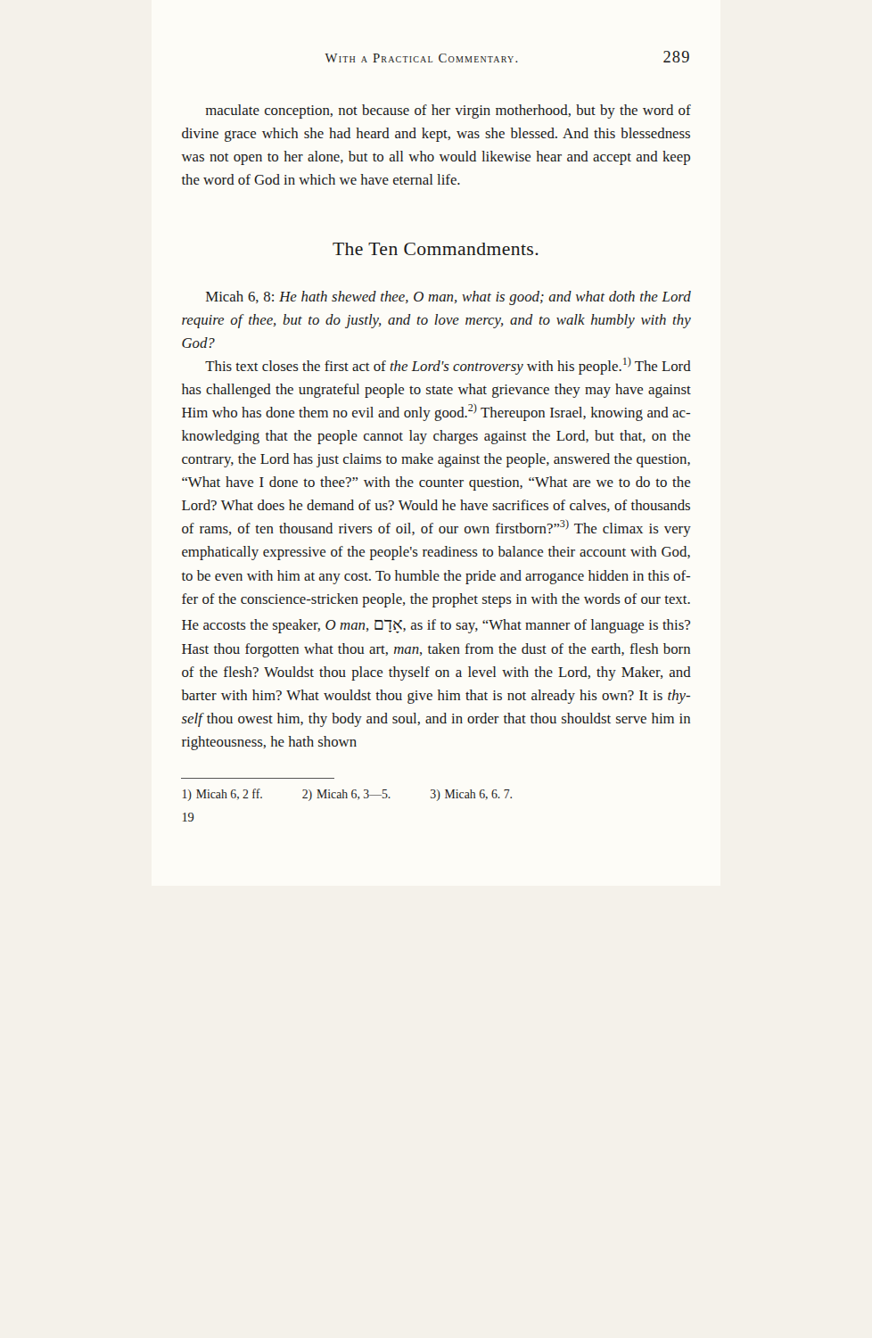With a Practical Commentary. 289
maculate conception, not because of her virgin motherhood, but by the word of divine grace which she had heard and kept, was she blessed. And this blessedness was not open to her alone, but to all who would likewise hear and accept and keep the word of God in which we have eternal life.
The Ten Commandments.
Micah 6, 8: He hath shewed thee, O man, what is good; and what doth the Lord require of thee, but to do justly, and to love mercy, and to walk humbly with thy God?
This text closes the first act of the Lord's controversy with his people.1) The Lord has challenged the ungrateful people to state what grievance they may have against Him who has done them no evil and only good.2) Thereupon Israel, knowing and acknowledging that the people cannot lay charges against the Lord, but that, on the contrary, the Lord has just claims to make against the people, answered the question, “What have I done to thee?” with the counter question, “What are we to do to the Lord? What does he demand of us? Would he have sacrifices of calves, of thousands of rams, of ten thousand rivers of oil, of our own firstborn?”3) The climax is very emphatically expressive of the people's readiness to balance their account with God, to be even with him at any cost. To humble the pride and arrogance hidden in this offer of the conscience-stricken people, the prophet steps in with the words of our text. He accosts the speaker, O man, אָדָם, as if to say, “What manner of language is this? Hast thou forgotten what thou art, man, taken from the dust of the earth, flesh born of the flesh? Wouldst thou place thyself on a level with the Lord, thy Maker, and barter with him? What wouldst thou give him that is not already his own? It is thyself thou owest him, thy body and soul, and in order that thou shouldst serve him in righteousness, he hath shown
1) Micah 6, 2 ff.
2) Micah 6, 3—5.
3) Micah 6, 6. 7.
19